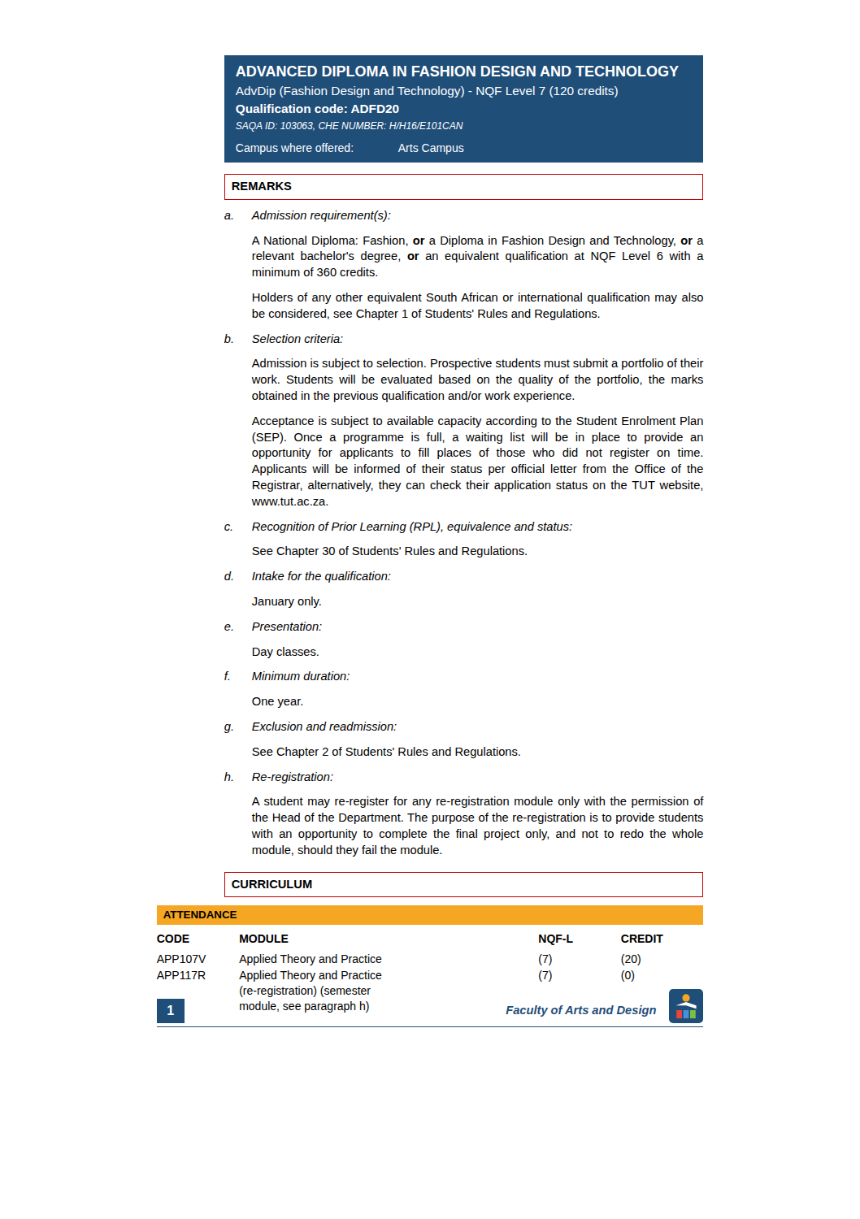ADVANCED DIPLOMA IN FASHION DESIGN AND TECHNOLOGY
AdvDip (Fashion Design and Technology) - NQF Level 7 (120 credits)
Qualification code: ADFD20
SAQA ID: 103063, CHE NUMBER: H/H16/E101CAN
Campus where offered: Arts Campus
REMARKS
a.
Admission requirement(s):
A National Diploma: Fashion, or a Diploma in Fashion Design and Technology, or a relevant bachelor's degree, or an equivalent qualification at NQF Level 6 with a minimum of 360 credits.
Holders of any other equivalent South African or international qualification may also be considered, see Chapter 1 of Students' Rules and Regulations.
b.
Selection criteria:
Admission is subject to selection. Prospective students must submit a portfolio of their work. Students will be evaluated based on the quality of the portfolio, the marks obtained in the previous qualification and/or work experience.
Acceptance is subject to available capacity according to the Student Enrolment Plan (SEP). Once a programme is full, a waiting list will be in place to provide an opportunity for applicants to fill places of those who did not register on time. Applicants will be informed of their status per official letter from the Office of the Registrar, alternatively, they can check their application status on the TUT website, www.tut.ac.za.
c.
Recognition of Prior Learning (RPL), equivalence and status:
See Chapter 30 of Students' Rules and Regulations.
d.
Intake for the qualification:
January only.
e.
Presentation:
Day classes.
f.
Minimum duration:
One year.
g.
Exclusion and readmission:
See Chapter 2 of Students' Rules and Regulations.
h.
Re-registration:
A student may re-register for any re-registration module only with the permission of the Head of the Department. The purpose of the re-registration is to provide students with an opportunity to complete the final project only, and not to redo the whole module, should they fail the module.
CURRICULUM
ATTENDANCE
| CODE | MODULE | NQF-L | CREDIT |
| --- | --- | --- | --- |
| APP107V | Applied Theory and Practice | (7) | (20) |
| APP117R | Applied Theory and Practice (re-registration) (semester module, see paragraph h) | (7) | (0) |
1
Faculty of Arts and Design